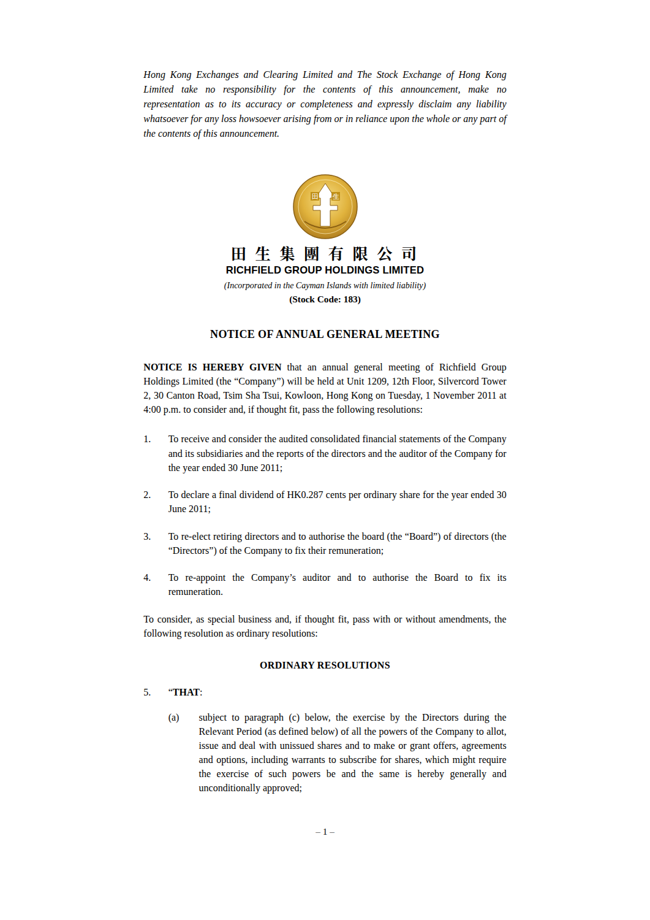Hong Kong Exchanges and Clearing Limited and The Stock Exchange of Hong Kong Limited take no responsibility for the contents of this announcement, make no representation as to its accuracy or completeness and expressly disclaim any liability whatsoever for any loss howsoever arising from or in reliance upon the whole or any part of the contents of this announcement.
田 生
田 生 集 團 有 限 公 司
RICHFIELD GROUP HOLDINGS LIMITED
(Incorporated in the Cayman Islands with limited liability)
(Stock Code: 183)
NOTICE OF ANNUAL GENERAL MEETING
NOTICE IS HEREBY GIVEN that an annual general meeting of Richfield Group Holdings Limited (the “Company”) will be held at Unit 1209, 12th Floor, Silvercord Tower 2, 30 Canton Road, Tsim Sha Tsui, Kowloon, Hong Kong on Tuesday, 1 November 2011 at 4:00 p.m. to consider and, if thought fit, pass the following resolutions:
1. To receive and consider the audited consolidated financial statements of the Company and its subsidiaries and the reports of the directors and the auditor of the Company for the year ended 30 June 2011;
2. To declare a final dividend of HK0.287 cents per ordinary share for the year ended 30 June 2011;
3. To re-elect retiring directors and to authorise the board (the “Board”) of directors (the “Directors”) of the Company to fix their remuneration;
4. To re-appoint the Company’s auditor and to authorise the Board to fix its remuneration.
To consider, as special business and, if thought fit, pass with or without amendments, the following resolution as ordinary resolutions:
ORDINARY RESOLUTIONS
5.“THAT:
(a) subject to paragraph (c) below, the exercise by the Directors during the Relevant Period (as defined below) of all the powers of the Company to allot, issue and deal with unissued shares and to make or grant offers, agreements and options, including warrants to subscribe for shares, which might require the exercise of such powers be and the same is hereby generally and unconditionally approved;
– 1 –